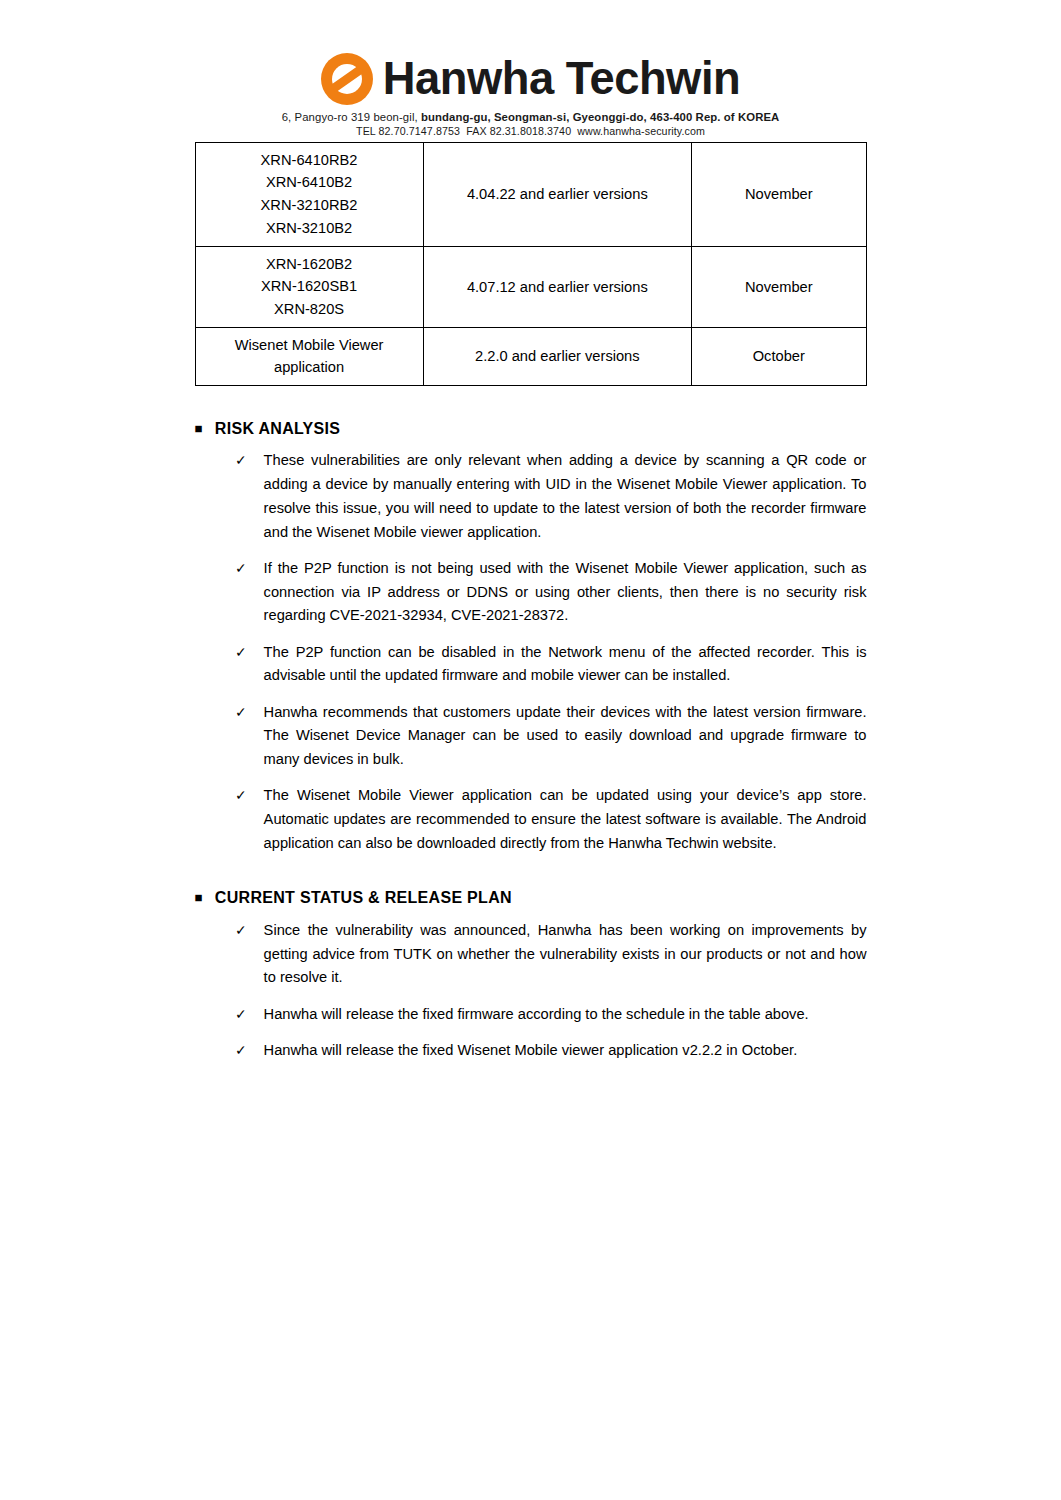Hanwha Techwin
6, Pangyo-ro 319 beon-gil, bundang-gu, Seongman-si, Gyeonggi-do, 463-400 Rep. of KOREA
TEL 82.70.7147.8753 FAX 82.31.8018.3740 www.hanwha-security.com
| XRN-6410RB2 XRN-6410B2 XRN-3210RB2 XRN-3210B2 | 4.04.22 and earlier versions | November |
| XRN-1620B2 XRN-1620SB1 XRN-820S | 4.07.12 and earlier versions | November |
| Wisenet Mobile Viewer application | 2.2.0 and earlier versions | October |
RISK ANALYSIS
These vulnerabilities are only relevant when adding a device by scanning a QR code or adding a device by manually entering with UID in the Wisenet Mobile Viewer application. To resolve this issue, you will need to update to the latest version of both the recorder firmware and the Wisenet Mobile viewer application.
If the P2P function is not being used with the Wisenet Mobile Viewer application, such as connection via IP address or DDNS or using other clients, then there is no security risk regarding CVE-2021-32934, CVE-2021-28372.
The P2P function can be disabled in the Network menu of the affected recorder. This is advisable until the updated firmware and mobile viewer can be installed.
Hanwha recommends that customers update their devices with the latest version firmware. The Wisenet Device Manager can be used to easily download and upgrade firmware to many devices in bulk.
The Wisenet Mobile Viewer application can be updated using your device’s app store. Automatic updates are recommended to ensure the latest software is available. The Android application can also be downloaded directly from the Hanwha Techwin website.
CURRENT STATUS & RELEASE PLAN
Since the vulnerability was announced, Hanwha has been working on improvements by getting advice from TUTK on whether the vulnerability exists in our products or not and how to resolve it.
Hanwha will release the fixed firmware according to the schedule in the table above.
Hanwha will release the fixed Wisenet Mobile viewer application v2.2.2 in October.